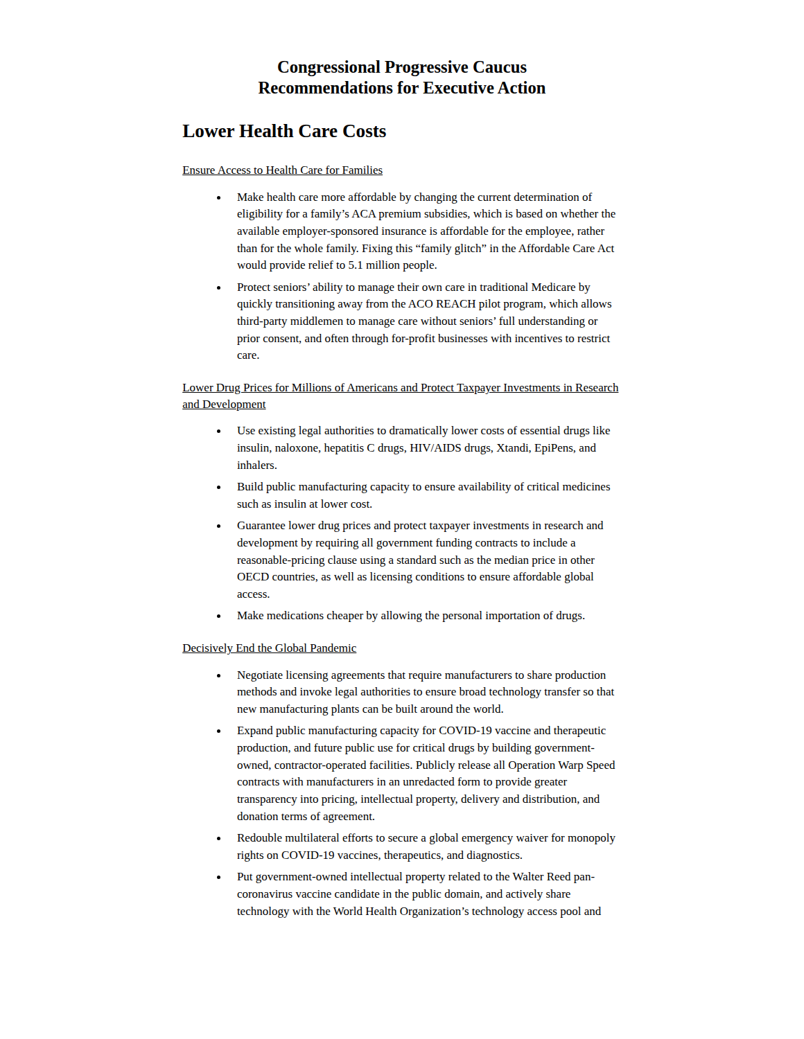Congressional Progressive Caucus
Recommendations for Executive Action
Lower Health Care Costs
Ensure Access to Health Care for Families
Make health care more affordable by changing the current determination of eligibility for a family’s ACA premium subsidies, which is based on whether the available employer-sponsored insurance is affordable for the employee, rather than for the whole family. Fixing this “family glitch” in the Affordable Care Act would provide relief to 5.1 million people.
Protect seniors’ ability to manage their own care in traditional Medicare by quickly transitioning away from the ACO REACH pilot program, which allows third-party middlemen to manage care without seniors’ full understanding or prior consent, and often through for-profit businesses with incentives to restrict care.
Lower Drug Prices for Millions of Americans and Protect Taxpayer Investments in Research and Development
Use existing legal authorities to dramatically lower costs of essential drugs like insulin, naloxone, hepatitis C drugs, HIV/AIDS drugs, Xtandi, EpiPens, and inhalers.
Build public manufacturing capacity to ensure availability of critical medicines such as insulin at lower cost.
Guarantee lower drug prices and protect taxpayer investments in research and development by requiring all government funding contracts to include a reasonable-pricing clause using a standard such as the median price in other OECD countries, as well as licensing conditions to ensure affordable global access.
Make medications cheaper by allowing the personal importation of drugs.
Decisively End the Global Pandemic
Negotiate licensing agreements that require manufacturers to share production methods and invoke legal authorities to ensure broad technology transfer so that new manufacturing plants can be built around the world.
Expand public manufacturing capacity for COVID-19 vaccine and therapeutic production, and future public use for critical drugs by building government-owned, contractor-operated facilities. Publicly release all Operation Warp Speed contracts with manufacturers in an unredacted form to provide greater transparency into pricing, intellectual property, delivery and distribution, and donation terms of agreement.
Redouble multilateral efforts to secure a global emergency waiver for monopoly rights on COVID-19 vaccines, therapeutics, and diagnostics.
Put government-owned intellectual property related to the Walter Reed pan-coronavirus vaccine candidate in the public domain, and actively share technology with the World Health Organization’s technology access pool and